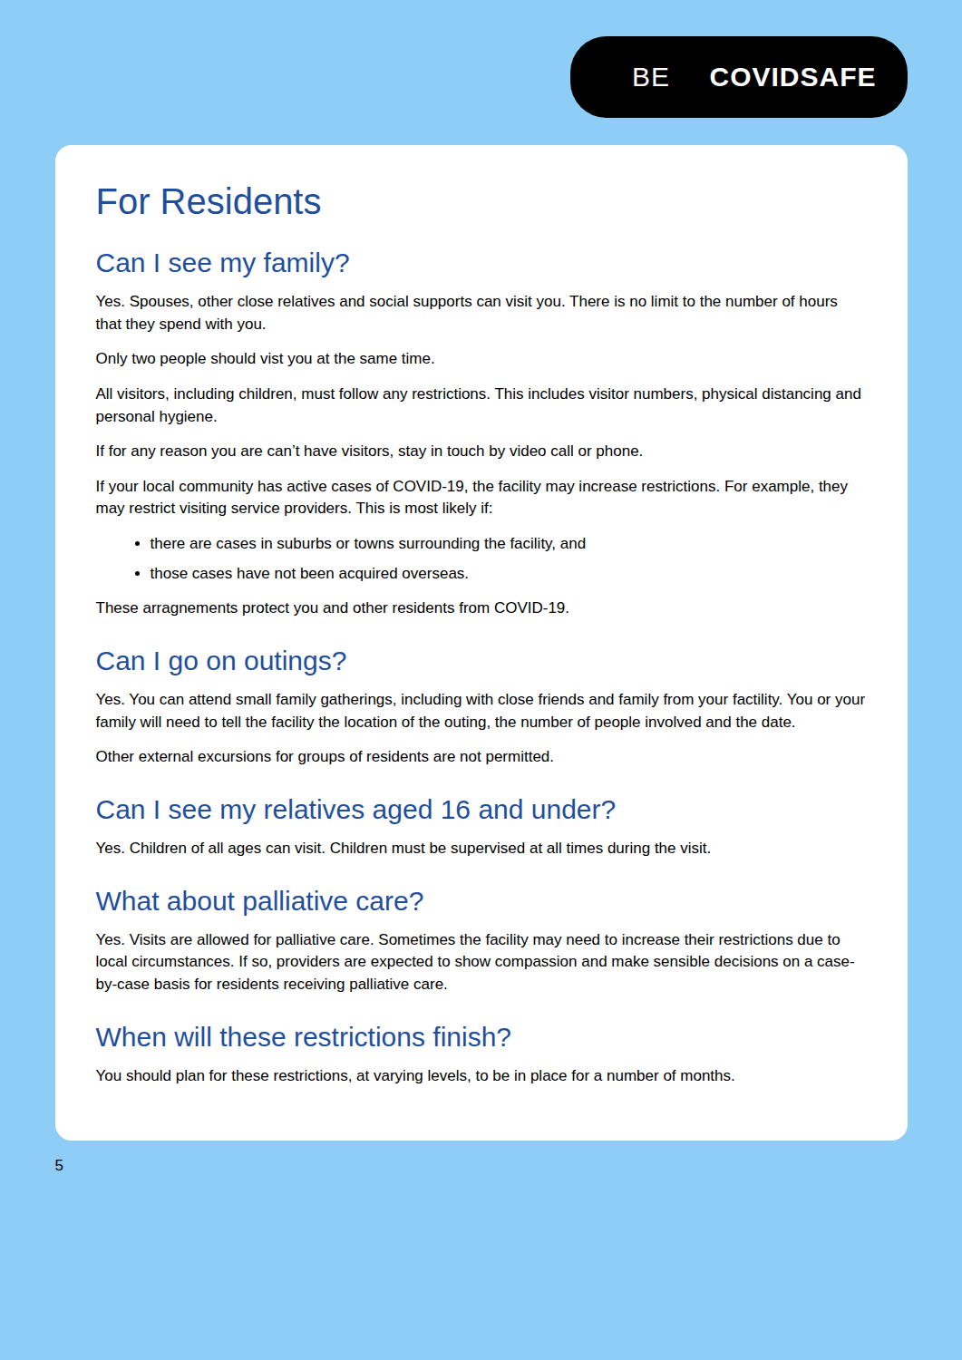BE COVIDSAFE
For Residents
Can I see my family?
Yes. Spouses, other close relatives and social supports can visit you. There is no limit to the number of hours that they spend with you.
Only two people should vist you at the same time.
All visitors, including children, must follow any restrictions. This includes visitor numbers, physical distancing and personal hygiene.
If for any reason you are can’t have visitors, stay in touch by video call or phone.
If your local community has active cases of COVID-19, the facility may increase restrictions. For example, they may restrict visiting service providers. This is most likely if:
there are cases in suburbs or towns surrounding the facility, and
those cases have not been acquired overseas.
These arragnements protect you and other residents from COVID-19.
Can I go on outings?
Yes. You can attend small family gatherings, including with close friends and family from your factility. You or your family will need to tell the facility the location of the outing, the number of people involved and the date.
Other external excursions for groups of residents are not permitted.
Can I see my relatives aged 16 and under?
Yes. Children of all ages can visit. Children must be supervised at all times during the visit.
What about palliative care?
Yes. Visits are allowed for palliative care. Sometimes the facility may need to increase their restrictions due to local circumstances. If so, providers are expected to show compassion and make sensible decisions on a case-by-case basis for residents receiving palliative care.
When will these restrictions finish?
You should plan for these restrictions, at varying levels, to be in place for a number of months.
5